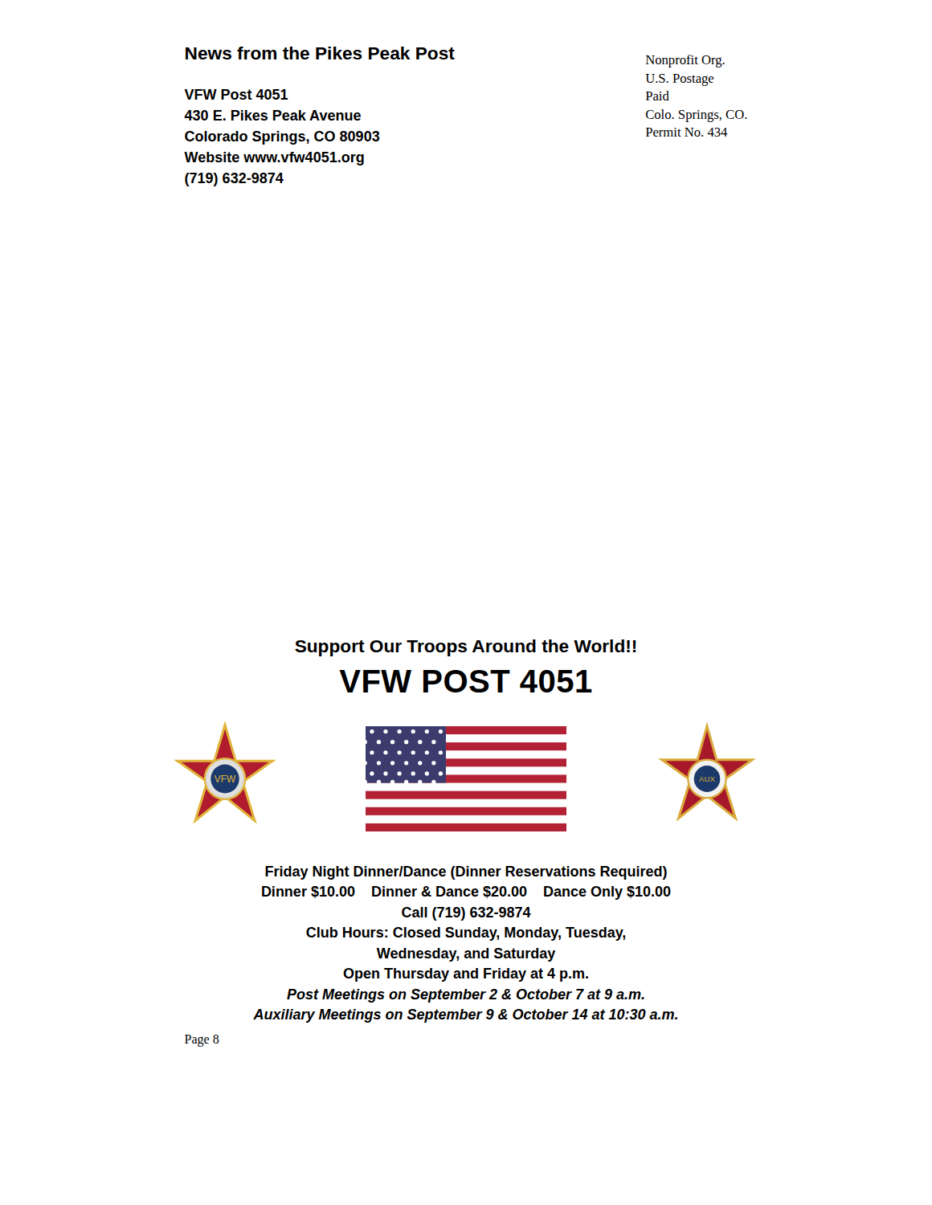News from the Pikes Peak Post
VFW Post 4051
430 E. Pikes Peak Avenue
Colorado Springs, CO 80903
Website www.vfw4051.org
(719) 632-9874
Nonprofit Org.
U.S. Postage
Paid
Colo. Springs, CO.
Permit No. 434
Support Our Troops Around the World!!
VFW POST 4051
Friday Night Dinner/Dance (Dinner Reservations Required)
Dinner $10.00 Dinner & Dance $20.00 Dance Only $10.00
Call (719) 632-9874
Club Hours: Closed Sunday, Monday, Tuesday,
Wednesday, and Saturday
Open Thursday and Friday at 4 p.m.
Post Meetings on September 2 & October 7 at 9 a.m.
Auxiliary Meetings on September 9 & October 14 at 10:30 a.m.
Page 8